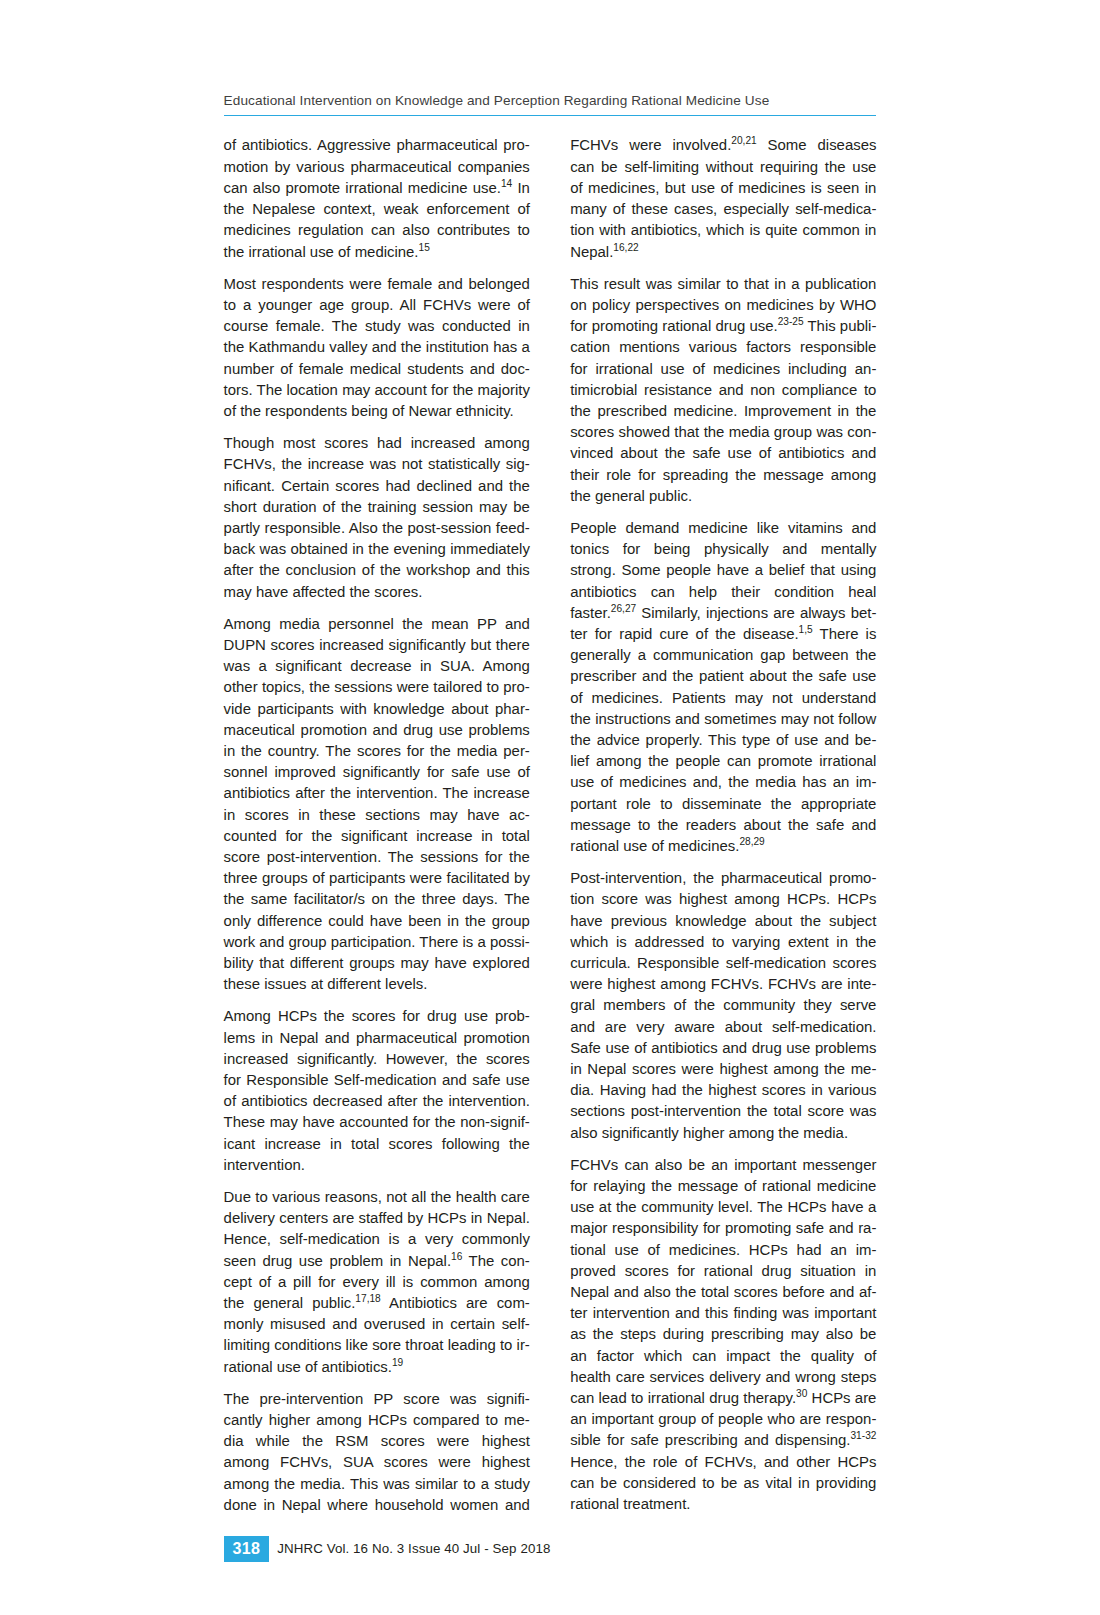Educational Intervention on Knowledge and Perception Regarding Rational Medicine Use
of antibiotics. Aggressive pharmaceutical promotion by various pharmaceutical companies can also promote irrational medicine use.14 In the Nepalese context, weak enforcement of medicines regulation can also contributes to the irrational use of medicine.15
Most respondents were female and belonged to a younger age group. All FCHVs were of course female. The study was conducted in the Kathmandu valley and the institution has a number of female medical students and doctors. The location may account for the majority of the respondents being of Newar ethnicity.
Though most scores had increased among FCHVs, the increase was not statistically significant. Certain scores had declined and the short duration of the training session may be partly responsible. Also the post-session feedback was obtained in the evening immediately after the conclusion of the workshop and this may have affected the scores.
Among media personnel the mean PP and DUPN scores increased significantly but there was a significant decrease in SUA. Among other topics, the sessions were tailored to provide participants with knowledge about pharmaceutical promotion and drug use problems in the country. The scores for the media personnel improved significantly for safe use of antibiotics after the intervention. The increase in scores in these sections may have accounted for the significant increase in total score post-intervention. The sessions for the three groups of participants were facilitated by the same facilitator/s on the three days. The only difference could have been in the group work and group participation. There is a possibility that different groups may have explored these issues at different levels.
Among HCPs the scores for drug use problems in Nepal and pharmaceutical promotion increased significantly. However, the scores for Responsible Self-medication and safe use of antibiotics decreased after the intervention. These may have accounted for the non-significant increase in total scores following the intervention.
Due to various reasons, not all the health care delivery centers are staffed by HCPs in Nepal. Hence, self-medication is a very commonly seen drug use problem in Nepal.16 The concept of a pill for every ill is common among the general public.17,18 Antibiotics are commonly misused and overused in certain self-limiting conditions like sore throat leading to irrational use of antibiotics.19
The pre-intervention PP score was significantly higher among HCPs compared to media while the RSM scores were highest among FCHVs, SUA scores were highest among the media. This was similar to a study done in Nepal where household women and FCHVs were involved.20,21 Some diseases can be self-limiting without requiring the use of medicines, but use of medicines is seen in many of these cases, especially self-medication with antibiotics, which is quite common in Nepal.16,22
This result was similar to that in a publication on policy perspectives on medicines by WHO for promoting rational drug use.23-25 This publication mentions various factors responsible for irrational use of medicines including antimicrobial resistance and non compliance to the prescribed medicine. Improvement in the scores showed that the media group was convinced about the safe use of antibiotics and their role for spreading the message among the general public.
People demand medicine like vitamins and tonics for being physically and mentally strong. Some people have a belief that using antibiotics can help their condition heal faster.26,27 Similarly, injections are always better for rapid cure of the disease.1,5 There is generally a communication gap between the prescriber and the patient about the safe use of medicines. Patients may not understand the instructions and sometimes may not follow the advice properly. This type of use and belief among the people can promote irrational use of medicines and, the media has an important role to disseminate the appropriate message to the readers about the safe and rational use of medicines.28,29
Post-intervention, the pharmaceutical promotion score was highest among HCPs. HCPs have previous knowledge about the subject which is addressed to varying extent in the curricula. Responsible self-medication scores were highest among FCHVs. FCHVs are integral members of the community they serve and are very aware about self-medication. Safe use of antibiotics and drug use problems in Nepal scores were highest among the media. Having had the highest scores in various sections post-intervention the total score was also significantly higher among the media.
FCHVs can also be an important messenger for relaying the message of rational medicine use at the community level. The HCPs have a major responsibility for promoting safe and rational use of medicines. HCPs had an improved scores for rational drug situation in Nepal and also the total scores before and after intervention and this finding was important as the steps during prescribing may also be an factor which can impact the quality of health care services delivery and wrong steps can lead to irrational drug therapy.30 HCPs are an important group of people who are responsible for safe prescribing and dispensing.31-32 Hence, the role of FCHVs, and other HCPs can be considered to be as vital in providing rational treatment.
318
JNHRC Vol. 16 No. 3 Issue 40 Jul - Sep 2018